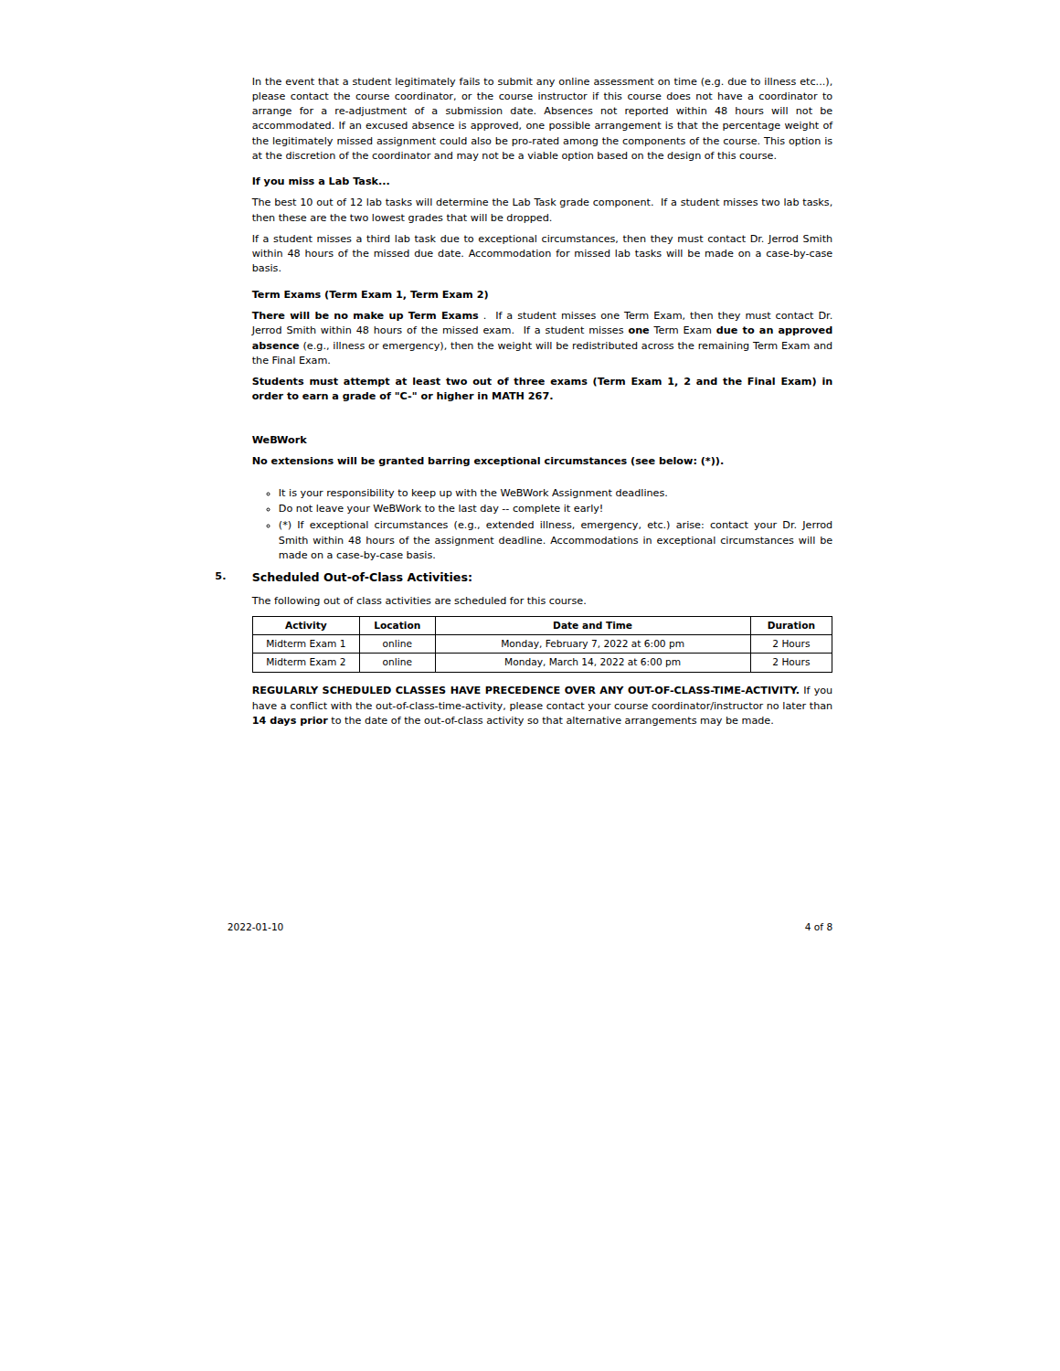In the event that a student legitimately fails to submit any online assessment on time (e.g. due to illness etc...), please contact the course coordinator, or the course instructor if this course does not have a coordinator to arrange for a re-adjustment of a submission date. Absences not reported within 48 hours will not be accommodated. If an excused absence is approved, one possible arrangement is that the percentage weight of the legitimately missed assignment could also be pro-rated among the components of the course. This option is at the discretion of the coordinator and may not be a viable option based on the design of this course.
If you miss a Lab Task...
The best 10 out of 12 lab tasks will determine the Lab Task grade component. If a student misses two lab tasks, then these are the two lowest grades that will be dropped.
If a student misses a third lab task due to exceptional circumstances, then they must contact Dr. Jerrod Smith within 48 hours of the missed due date. Accommodation for missed lab tasks will be made on a case-by-case basis.
Term Exams (Term Exam 1, Term Exam 2)
There will be no make up Term Exams . If a student misses one Term Exam, then they must contact Dr. Jerrod Smith within 48 hours of the missed exam. If a student misses one Term Exam due to an approved absence (e.g., illness or emergency), then the weight will be redistributed across the remaining Term Exam and the Final Exam.
Students must attempt at least two out of three exams (Term Exam 1, 2 and the Final Exam) in order to earn a grade of "C-" or higher in MATH 267.
WeBWork
No extensions will be granted barring exceptional circumstances (see below: (*)).
It is your responsibility to keep up with the WeBWork Assignment deadlines.
Do not leave your WeBWork to the last day -- complete it early!
(*) If exceptional circumstances (e.g., extended illness, emergency, etc.) arise: contact your Dr. Jerrod Smith within 48 hours of the assignment deadline. Accommodations in exceptional circumstances will be made on a case-by-case basis.
5. Scheduled Out-of-Class Activities:
The following out of class activities are scheduled for this course.
| Activity | Location | Date and Time | Duration |
| --- | --- | --- | --- |
| Midterm Exam 1 | online | Monday, February 7, 2022 at 6:00 pm | 2 Hours |
| Midterm Exam 2 | online | Monday, March 14, 2022 at 6:00 pm | 2 Hours |
REGULARLY SCHEDULED CLASSES HAVE PRECEDENCE OVER ANY OUT-OF-CLASS-TIME-ACTIVITY. If you have a conflict with the out-of-class-time-activity, please contact your course coordinator/instructor no later than 14 days prior to the date of the out-of-class activity so that alternative arrangements may be made.
2022-01-10 4 of 8